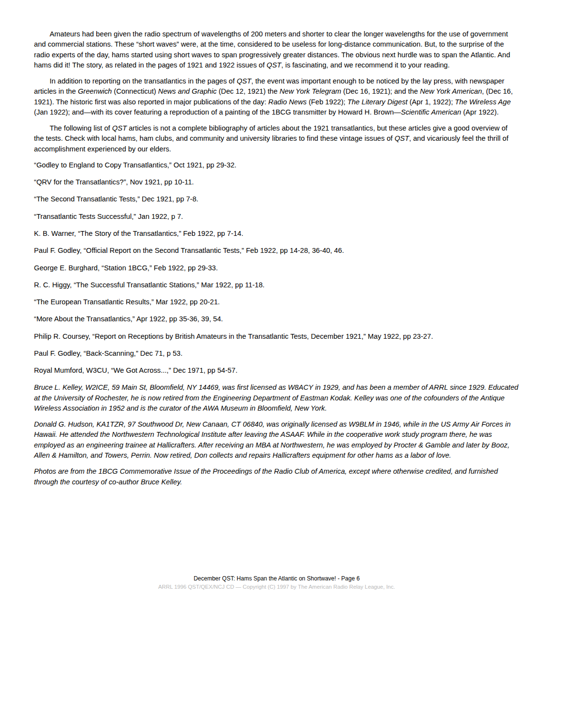Amateurs had been given the radio spectrum of wavelengths of 200 meters and shorter to clear the longer wavelengths for the use of government and commercial stations. These “short waves” were, at the time, considered to be useless for long-distance communication. But, to the surprise of the radio experts of the day, hams started using short waves to span progressively greater distances. The obvious next hurdle was to span the Atlantic. And hams did it! The story, as related in the pages of 1921 and 1922 issues of QST, is fascinating, and we recommend it to your reading.
In addition to reporting on the transatlantics in the pages of QST, the event was important enough to be noticed by the lay press, with newspaper articles in the Greenwich (Connecticut) News and Graphic (Dec 12, 1921) the New York Telegram (Dec 16, 1921); and the New York American, (Dec 16, 1921). The historic first was also reported in major publications of the day: Radio News (Feb 1922); The Literary Digest (Apr 1, 1922); The Wireless Age (Jan 1922); and—with its cover featuring a reproduction of a painting of the 1BCG transmitter by Howard H. Brown—Scientific American (Apr 1922).
The following list of QST articles is not a complete bibliography of articles about the 1921 transatlantics, but these articles give a good overview of the tests. Check with local hams, ham clubs, and community and university libraries to find these vintage issues of QST, and vicariously feel the thrill of accomplishment experienced by our elders.
“Godley to England to Copy Transatlantics,” Oct 1921, pp 29-32.
“QRV for the Transatlantics?”, Nov 1921, pp 10-11.
“The Second Transatlantic Tests,” Dec 1921, pp 7-8.
“Transatlantic Tests Successful,” Jan 1922, p 7.
K. B. Warner, “The Story of the Transatlantics,” Feb 1922, pp 7-14.
Paul F. Godley, “Official Report on the Second Transatlantic Tests,” Feb 1922, pp 14-28, 36-40, 46.
George E. Burghard, “Station 1BCG,” Feb 1922, pp 29-33.
R. C. Higgy, “The Successful Transatlantic Stations,” Mar 1922, pp 11-18.
“The European Transatlantic Results,” Mar 1922, pp 20-21.
“More About the Transatlantics,” Apr 1922, pp 35-36, 39, 54.
Philip R. Coursey, “Report on Receptions by British Amateurs in the Transatlantic Tests, December 1921,” May 1922, pp 23-27.
Paul F. Godley, “Back-Scanning,” Dec 71, p 53.
Royal Mumford, W3CU, “We Got Across...,” Dec 1971, pp 54-57.
Bruce L. Kelley, W2ICE, 59 Main St, Bloomfield, NY 14469, was first licensed as W8ACY in 1929, and has been a member of ARRL since 1929. Educated at the University of Rochester, he is now retired from the Engineering Department of Eastman Kodak. Kelley was one of the cofounders of the Antique Wireless Association in 1952 and is the curator of the AWA Museum in Bloomfield, New York.
Donald G. Hudson, KA1TZR, 97 Southwood Dr, New Canaan, CT 06840, was originally licensed as W9BLM in 1946, while in the US Army Air Forces in Hawaii. He attended the Northwestern Technological Institute after leaving the ASAAF. While in the cooperative work study program there, he was employed as an engineering trainee at Hallicrafters. After receiving an MBA at Northwestern, he was employed by Procter & Gamble and later by Booz, Allen & Hamilton, and Towers, Perrin. Now retired, Don collects and repairs Hallicrafters equipment for other hams as a labor of love.
Photos are from the 1BCG Commemorative Issue of the Proceedings of the Radio Club of America, except where otherwise credited, and furnished through the courtesy of co-author Bruce Kelley.
December QST: Hams Span the Atlantic on Shortwave! - Page 6
ARRL 1996 QST/QEX/NCJ CD — Copyright (C) 1997 by The American Radio Relay League, Inc.